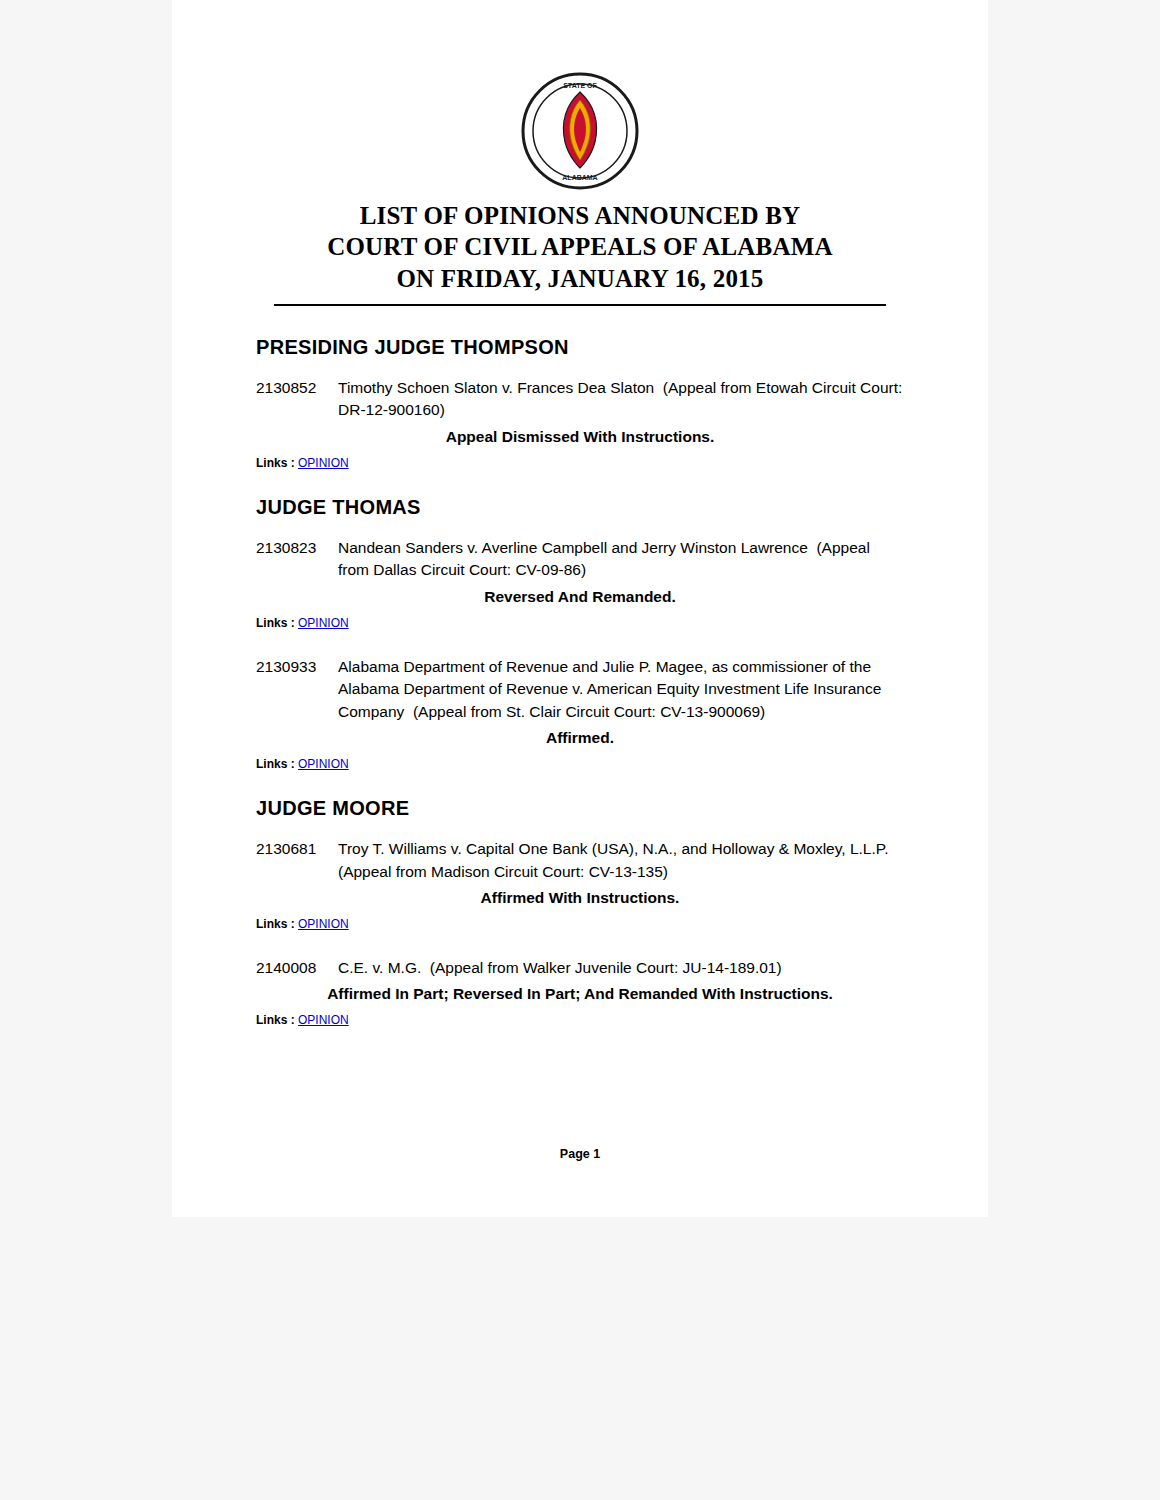STATE OF ALABAMA
LIST OF OPINIONS ANNOUNCED BY COURT OF CIVIL APPEALS OF ALABAMA ON FRIDAY, JANUARY 16, 2015
PRESIDING JUDGE THOMPSON
| 2130852 | Timothy Schoen Slaton v. Frances Dea Slaton (Appeal from Etowah Circuit Court: DR-12-900160) |
Appeal Dismissed With Instructions.
Links : OPINION
JUDGE THOMAS
| 2130823 | Nandean Sanders v. Averline Campbell and Jerry Winston Lawrence (Appeal from Dallas Circuit Court: CV-09-86) |
Reversed And Remanded.
Links : OPINION
| 2130933 | Alabama Department of Revenue and Julie P. Magee, as commissioner of the Alabama Department of Revenue v. American Equity Investment Life Insurance Company (Appeal from St. Clair Circuit Court: CV-13-900069) |
Affirmed.
Links : OPINION
JUDGE MOORE
| 2130681 | Troy T. Williams v. Capital One Bank (USA), N.A., and Holloway & Moxley, L.L.P. (Appeal from Madison Circuit Court: CV-13-135) |
Affirmed With Instructions.
Links : OPINION
| 2140008 | C.E. v. M.G. (Appeal from Walker Juvenile Court: JU-14-189.01) |
Affirmed In Part; Reversed In Part; And Remanded With Instructions.
Links : OPINION
Page 1